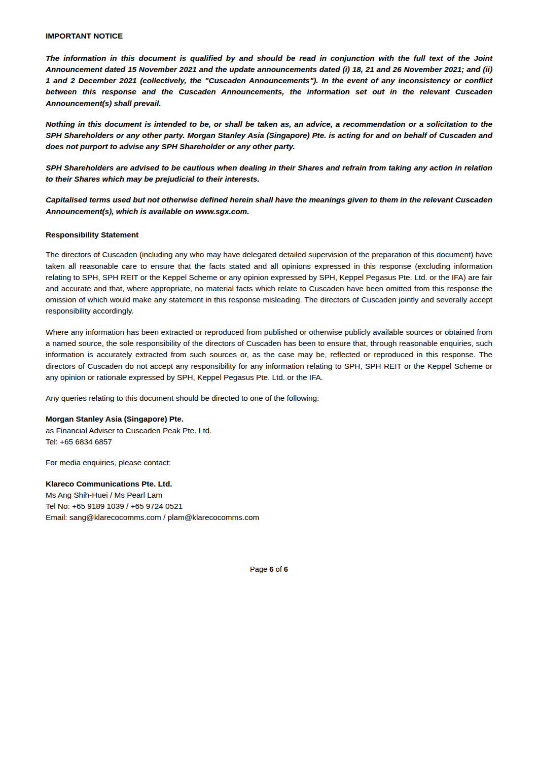IMPORTANT NOTICE
The information in this document is qualified by and should be read in conjunction with the full text of the Joint Announcement dated 15 November 2021 and the update announcements dated (i) 18, 21 and 26 November 2021; and (ii) 1 and 2 December 2021 (collectively, the "Cuscaden Announcements"). In the event of any inconsistency or conflict between this response and the Cuscaden Announcements, the information set out in the relevant Cuscaden Announcement(s) shall prevail.
Nothing in this document is intended to be, or shall be taken as, an advice, a recommendation or a solicitation to the SPH Shareholders or any other party. Morgan Stanley Asia (Singapore) Pte. is acting for and on behalf of Cuscaden and does not purport to advise any SPH Shareholder or any other party.
SPH Shareholders are advised to be cautious when dealing in their Shares and refrain from taking any action in relation to their Shares which may be prejudicial to their interests.
Capitalised terms used but not otherwise defined herein shall have the meanings given to them in the relevant Cuscaden Announcement(s), which is available on www.sgx.com.
Responsibility Statement
The directors of Cuscaden (including any who may have delegated detailed supervision of the preparation of this document) have taken all reasonable care to ensure that the facts stated and all opinions expressed in this response (excluding information relating to SPH, SPH REIT or the Keppel Scheme or any opinion expressed by SPH, Keppel Pegasus Pte. Ltd. or the IFA) are fair and accurate and that, where appropriate, no material facts which relate to Cuscaden have been omitted from this response the omission of which would make any statement in this response misleading. The directors of Cuscaden jointly and severally accept responsibility accordingly.
Where any information has been extracted or reproduced from published or otherwise publicly available sources or obtained from a named source, the sole responsibility of the directors of Cuscaden has been to ensure that, through reasonable enquiries, such information is accurately extracted from such sources or, as the case may be, reflected or reproduced in this response. The directors of Cuscaden do not accept any responsibility for any information relating to SPH, SPH REIT or the Keppel Scheme or any opinion or rationale expressed by SPH, Keppel Pegasus Pte. Ltd. or the IFA.
Any queries relating to this document should be directed to one of the following:
Morgan Stanley Asia (Singapore) Pte.
as Financial Adviser to Cuscaden Peak Pte. Ltd.
Tel: +65 6834 6857
For media enquiries, please contact:
Klareco Communications Pte. Ltd.
Ms Ang Shih-Huei / Ms Pearl Lam
Tel No: +65 9189 1039 / +65 9724 0521
Email: sang@klarecocomms.com / plam@klarecocomms.com
Page 6 of 6